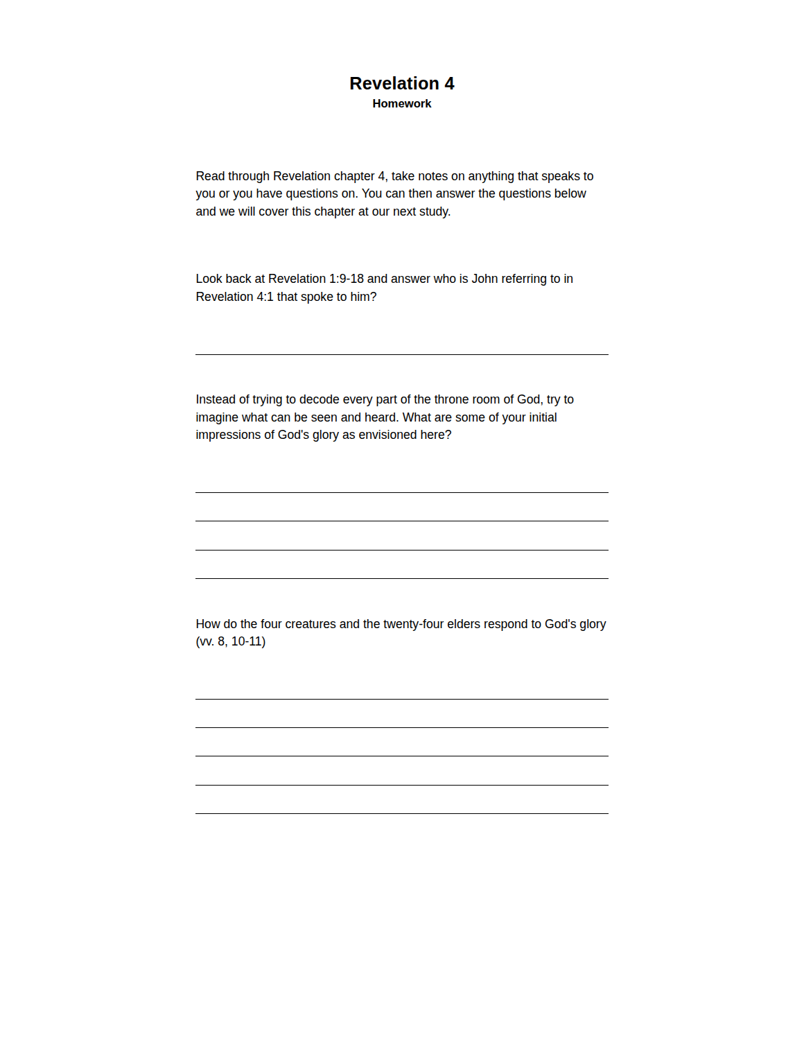Revelation 4
Homework
Read through Revelation chapter 4, take notes on anything that speaks to you or you have questions on. You can then answer the questions below and we will cover this chapter at our next study.
Look back at Revelation 1:9-18 and answer who is John referring to in Revelation 4:1 that spoke to him?
Instead of trying to decode every part of the throne room of God, try to imagine what can be seen and heard. What are some of your initial impressions of God's glory as envisioned here?
How do the four creatures and the twenty-four elders respond to God's glory (vv. 8, 10-11)